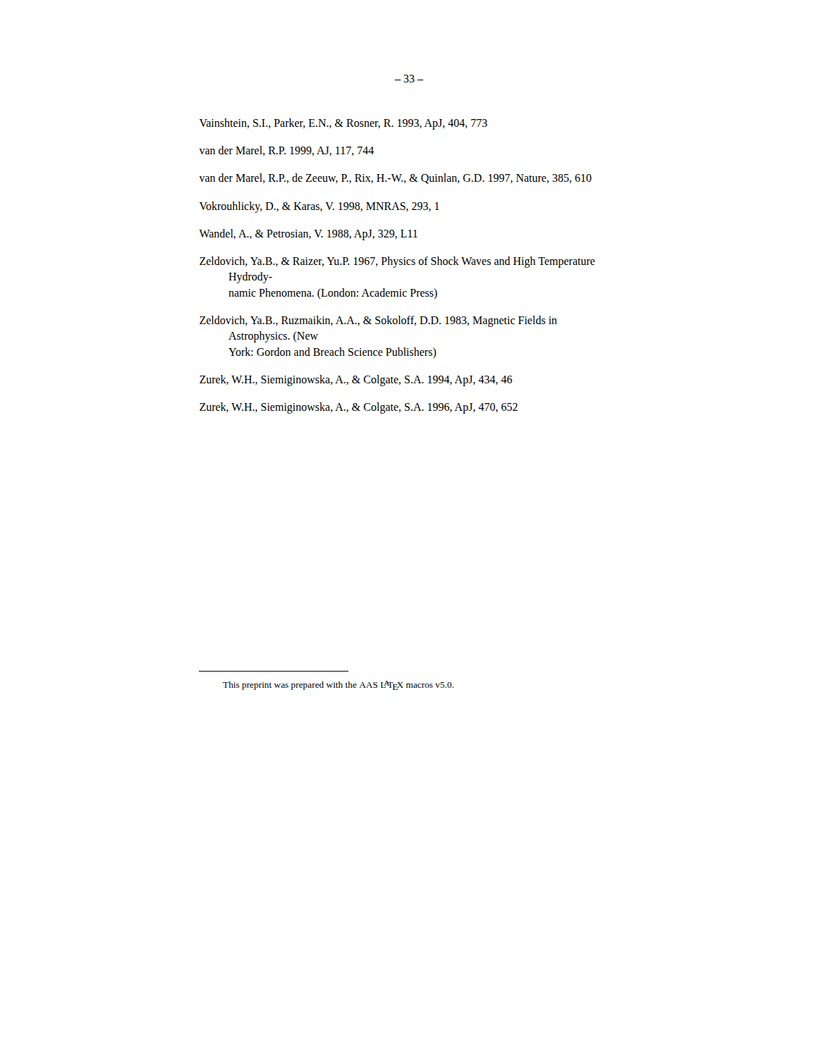– 33 –
Vainshtein, S.I., Parker, E.N., & Rosner, R. 1993, ApJ, 404, 773
van der Marel, R.P. 1999, AJ, 117, 744
van der Marel, R.P., de Zeeuw, P., Rix, H.-W., & Quinlan, G.D. 1997, Nature, 385, 610
Vokrouhlicky, D., & Karas, V. 1998, MNRAS, 293, 1
Wandel, A., & Petrosian, V. 1988, ApJ, 329, L11
Zeldovich, Ya.B., & Raizer, Yu.P. 1967, Physics of Shock Waves and High Temperature Hydrody-namic Phenomena. (London: Academic Press)
Zeldovich, Ya.B., Ruzmaikin, A.A., & Sokoloff, D.D. 1983, Magnetic Fields in Astrophysics. (NewYork: Gordon and Breach Science Publishers)
Zurek, W.H., Siemiginowska, A., & Colgate, S.A. 1994, ApJ, 434, 46
Zurek, W.H., Siemiginowska, A., & Colgate, S.A. 1996, ApJ, 470, 652
This preprint was prepared with the AAS LATEX macros v5.0.